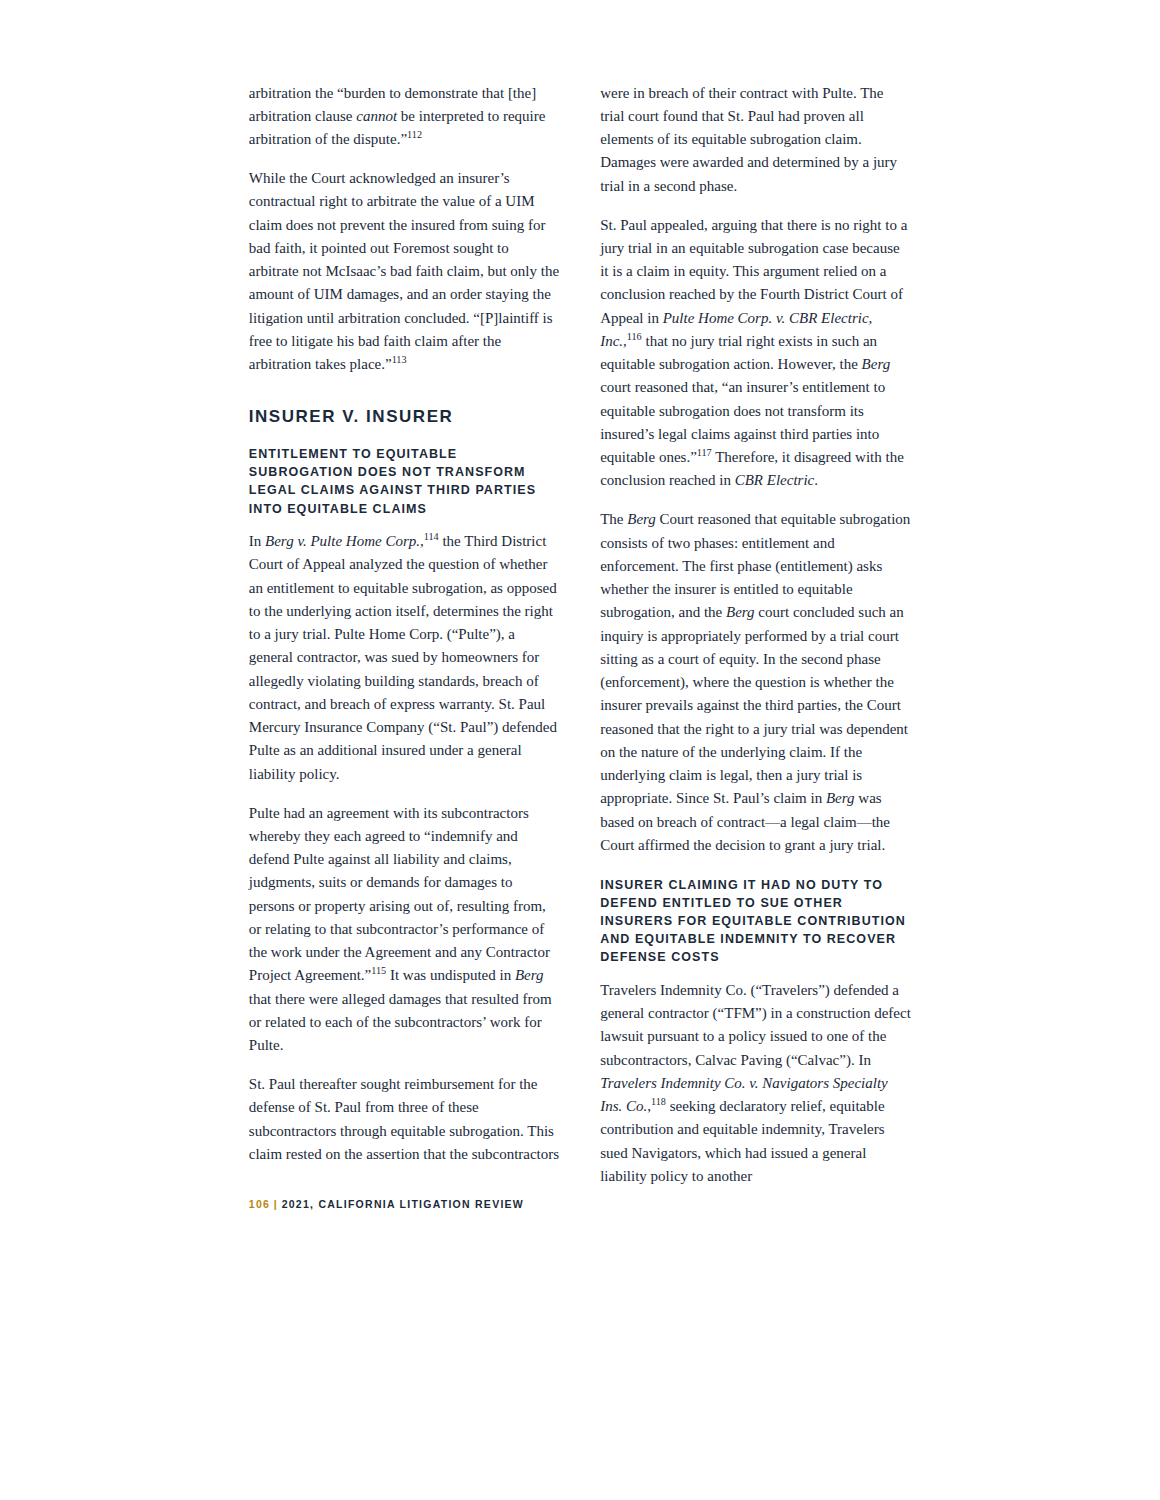arbitration the “burden to demonstrate that [the] arbitration clause cannot be interpreted to require arbitration of the dispute.”112
While the Court acknowledged an insurer’s contractual right to arbitrate the value of a UIM claim does not prevent the insured from suing for bad faith, it pointed out Foremost sought to arbitrate not McIsaac’s bad faith claim, but only the amount of UIM damages, and an order staying the litigation until arbitration concluded. “[P]laintiff is free to litigate his bad faith claim after the arbitration takes place.”113
Insurer v. Insurer
Entitlement to Equitable Subrogation Does Not Transform Legal Claims Against Third Parties Into Equitable Claims
In Berg v. Pulte Home Corp.,114 the Third District Court of Appeal analyzed the question of whether an entitlement to equitable subrogation, as opposed to the underlying action itself, determines the right to a jury trial. Pulte Home Corp. (“Pulte”), a general contractor, was sued by homeowners for allegedly violating building standards, breach of contract, and breach of express warranty. St. Paul Mercury Insurance Company (“St. Paul”) defended Pulte as an additional insured under a general liability policy.
Pulte had an agreement with its subcontractors whereby they each agreed to “indemnify and defend Pulte against all liability and claims, judgments, suits or demands for damages to persons or property arising out of, resulting from, or relating to that subcontractor’s performance of the work under the Agreement and any Contractor Project Agreement.”115 It was undisputed in Berg that there were alleged damages that resulted from or related to each of the subcontractors’ work for Pulte.
St. Paul thereafter sought reimbursement for the defense of St. Paul from three of these subcontractors through equitable subrogation. This claim rested on the assertion that the subcontractors were in breach of their contract with Pulte. The trial court found that St. Paul had proven all elements of its equitable subrogation claim. Damages were awarded and determined by a jury trial in a second phase.
St. Paul appealed, arguing that there is no right to a jury trial in an equitable subrogation case because it is a claim in equity. This argument relied on a conclusion reached by the Fourth District Court of Appeal in Pulte Home Corp. v. CBR Electric, Inc.,116 that no jury trial right exists in such an equitable subrogation action. However, the Berg court reasoned that, “an insurer’s entitlement to equitable subrogation does not transform its insured’s legal claims against third parties into equitable ones.”117 Therefore, it disagreed with the conclusion reached in CBR Electric.
The Berg Court reasoned that equitable subrogation consists of two phases: entitlement and enforcement. The first phase (entitlement) asks whether the insurer is entitled to equitable subrogation, and the Berg court concluded such an inquiry is appropriately performed by a trial court sitting as a court of equity. In the second phase (enforcement), where the question is whether the insurer prevails against the third parties, the Court reasoned that the right to a jury trial was dependent on the nature of the underlying claim. If the underlying claim is legal, then a jury trial is appropriate. Since St. Paul’s claim in Berg was based on breach of contract—a legal claim—the Court affirmed the decision to grant a jury trial.
Insurer Claiming It Had No Duty to Defend Entitled to Sue Other Insurers for Equitable Contribution and Equitable Indemnity to Recover Defense Costs
Travelers Indemnity Co. (“Travelers”) defended a general contractor (“TFM”) in a construction defect lawsuit pursuant to a policy issued to one of the subcontractors, Calvac Paving (“Calvac”). In Travelers Indemnity Co. v. Navigators Specialty Ins. Co.,118 seeking declaratory relief, equitable contribution and equitable indemnity, Travelers sued Navigators, which had issued a general liability policy to another
106|2021, California Litigation Review